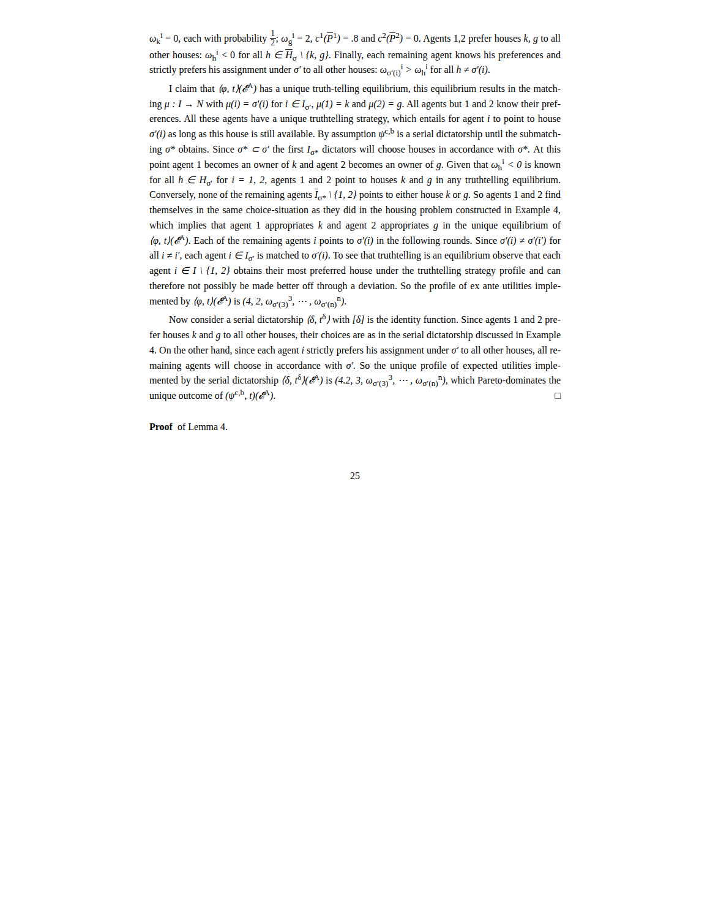ωki = 0, each with probability 12; ωgi = 2, c1(P1) = .8 and c2(P2) = 0. Agents 1,2 prefer houses k, g to all other houses: ωhi < 0 for all h ∈ Hσ \ {k, g}. Finally, each remaining agent knows his preferences and strictly prefers his assignment under σ′ to all other houses: ωσ′(i)i > ωhi for all h ≠ σ′(i).
I claim that ⟨φ, t⟩(𝓔A) has a unique truth-telling equilibrium, this equilibrium results in the matching μ : I → N with μ(i) = σ′(i) for i ∈ Iσ′, μ(1) = k and μ(2) = g. All agents but 1 and 2 know their preferences. All these agents have a unique truthtelling strategy, which entails for agent i to point to house σ′(i) as long as this house is still available. By assumption ψc,b is a serial dictatorship until the submatching σ* obtains. Since σ* ⊂ σ′ the first Iσ* dictators will choose houses in accordance with σ*. At this point agent 1 becomes an owner of k and agent 2 becomes an owner of g. Given that ωhi < 0 is known for all h ∈ Hσ′ for i = 1, 2, agents 1 and 2 point to houses k and g in any truthtelling equilibrium. Conversely, none of the remaining agents Iσ* \ {1, 2} points to either house k or g. So agents 1 and 2 find themselves in the same choice-situation as they did in the housing problem constructed in Example 4, which implies that agent 1 appropriates k and agent 2 appropriates g in the unique equilibrium of ⟨φ, t⟩(𝓔A). Each of the remaining agents i points to σ′(i) in the following rounds. Since σ′(i) ≠ σ′(i′) for all i ≠ i′, each agent i ∈ Iσ′ is matched to σ′(i). To see that truthtelling is an equilibrium observe that each agent i ∈ I \ {1, 2} obtains their most preferred house under the truthtelling strategy profile and can therefore not possibly be made better off through a deviation. So the profile of ex ante utilities implemented by ⟨φ, t⟩(𝓔A) is (4, 2, ωσ′(3)3, ⋯ , ωσ′(n)n).
Now consider a serial dictatorship ⟨δ, tδ⟩ with [δ] is the identity function. Since agents 1 and 2 prefer houses k and g to all other houses, their choices are as in the serial dictatorship discussed in Example 4. On the other hand, since each agent i strictly prefers his assignment under σ′ to all other houses, all remaining agents will choose in accordance with σ′. So the unique profile of expected utilities implemented by the serial dictatorship ⟨δ, tδ⟩(𝓔A) is (4.2, 3, ωσ′(3)3, ⋯ , ωσ′(n)n), which Pareto-dominates the unique outcome of (ψc,b, t)(𝓔A). □
Proof of Lemma 4.
25